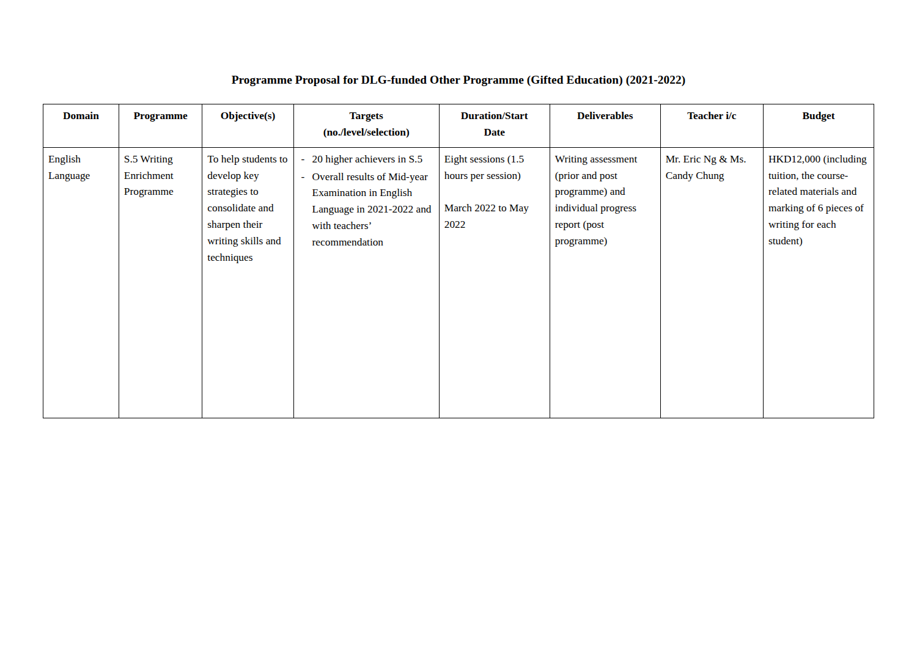Programme Proposal for DLG-funded Other Programme (Gifted Education) (2021-2022)
| Domain | Programme | Objective(s) | Targets (no./level/selection) | Duration/Start Date | Deliverables | Teacher i/c | Budget |
| --- | --- | --- | --- | --- | --- | --- | --- |
| English Language | S.5 Writing Enrichment Programme | To help students to develop key strategies to consolidate and sharpen their writing skills and techniques | 20 higher achievers in S.5 Overall results of Mid-year Examination in English Language in 2021-2022 and with teachers’ recommendation | Eight sessions (1.5 hours per session) March 2022 to May 2022 | Writing assessment (prior and post programme) and individual progress report (post programme) | Mr. Eric Ng & Ms. Candy Chung | HKD12,000 (including tuition, the course-related materials and marking of 6 pieces of writing for each student) |